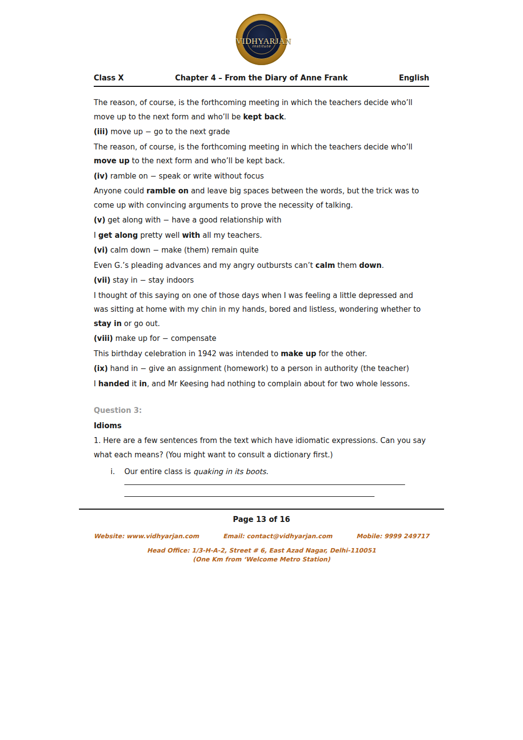VIDHYARJAN
Institute
Class X
Chapter 4 – From the Diary of Anne Frank
English
http://www.ncerthelp.com
The reason, of course, is the forthcoming meeting in which the teachers decide who’ll move up to the next form and who’ll be kept back.
(iii) move up − go to the next grade
The reason, of course, is the forthcoming meeting in which the teachers decide who’ll move up to the next form and who’ll be kept back.
(iv) ramble on − speak or write without focus
Anyone could ramble on and leave big spaces between the words, but the trick was to come up with convincing arguments to prove the necessity of talking.
(v) get along with − have a good relationship with
I get along pretty well with all my teachers.
(vi) calm down − make (them) remain quite
Even G.’s pleading advances and my angry outbursts can’t calm them down.
(vii) stay in − stay indoors
I thought of this saying on one of those days when I was feeling a little depressed and was sitting at home with my chin in my hands, bored and listless, wondering whether to stay in or go out.
(viii) make up for − compensate
This birthday celebration in 1942 was intended to make up for the other.
(ix) hand in − give an assignment (homework) to a person in authority (the teacher)
I handed it in, and Mr Keesing had nothing to complain about for two whole lessons.
Question 3:
Idioms
1. Here are a few sentences from the text which have idiomatic expressions. Can you say what each means? (You might want to consult a dictionary first.)
Our entire class is quaking in its boots.
Page 13 of 16
Website: www.vidhyarjan.com Email: contact@vidhyarjan.com Mobile: 9999 249717
Head Office: 1/3-H-A-2, Street # 6, East Azad Nagar, Delhi-110051
(One Km from ‘Welcome Metro Station)